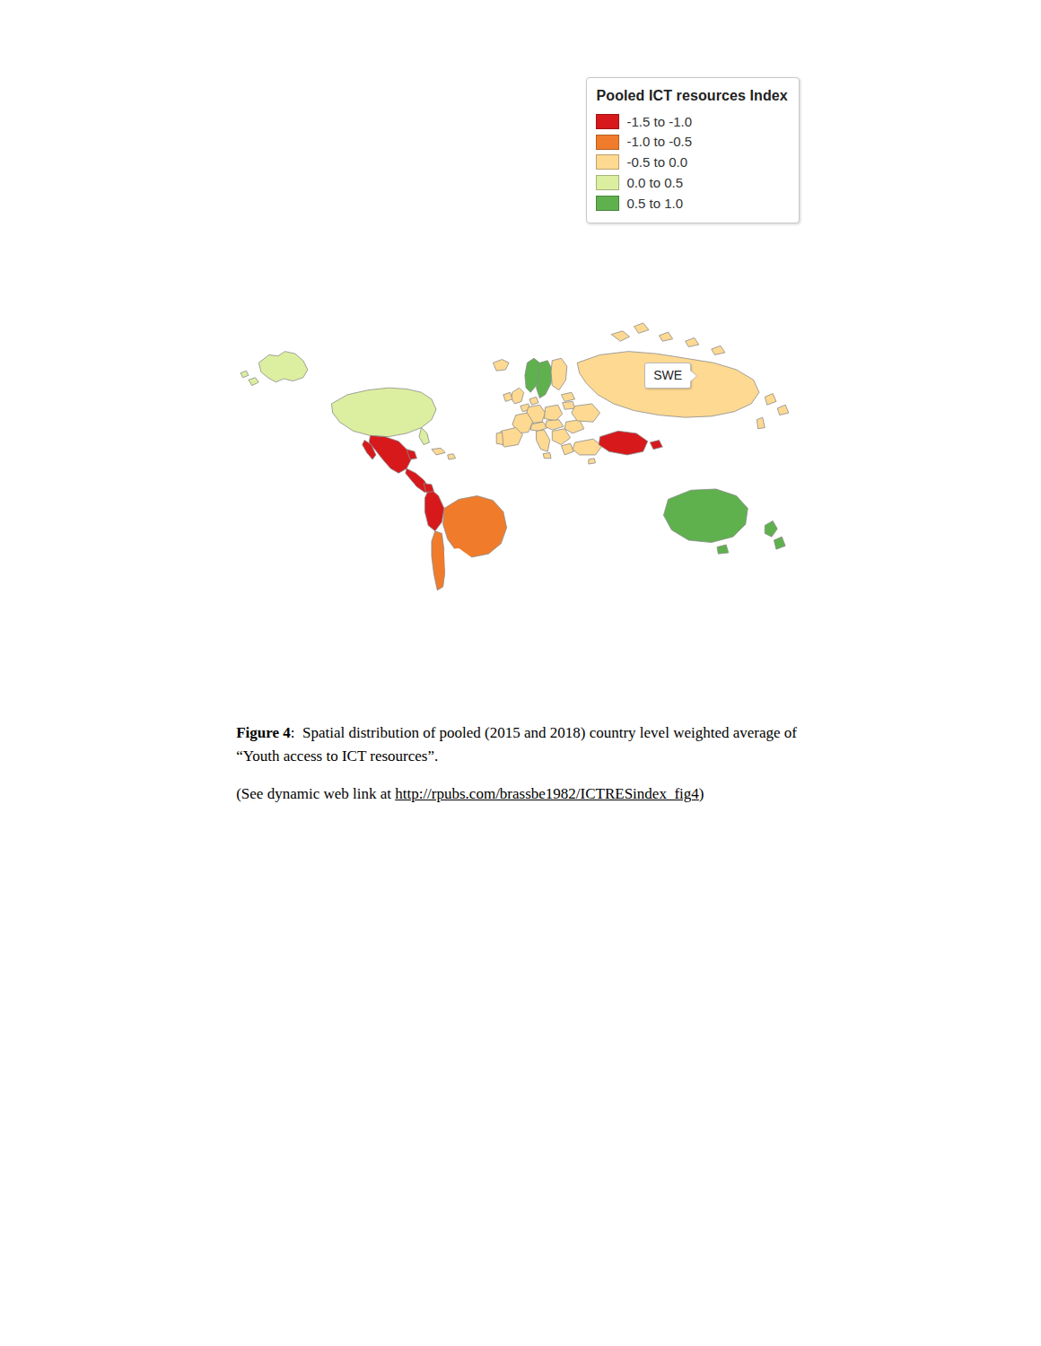Pooled ICT resources Index
-1.5 to -1.0
-1.0 to -0.5
-0.5 to 0.0
0.0 to 0.5
0.5 to 1.0
SWE
Figure 4: Spatial distribution of pooled (2015 and 2018) country level weighted average of “Youth access to ICT resources”.
(See dynamic web link at http://rpubs.com/brassbe1982/ICTRESindex_fig4)